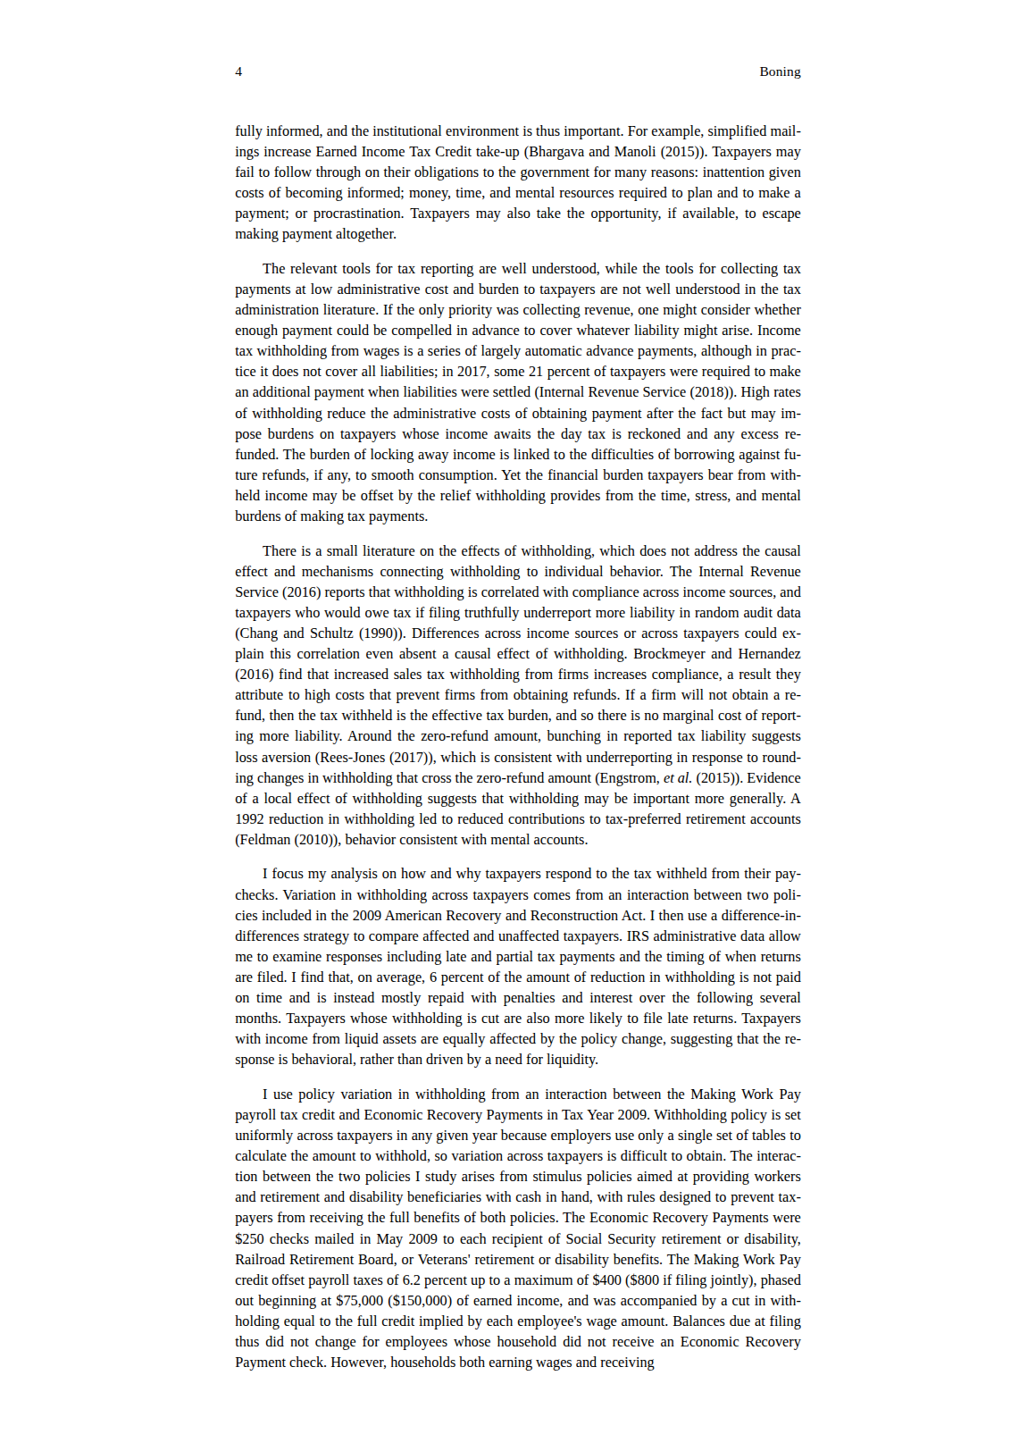4 Boning
fully informed, and the institutional environment is thus important. For example, simplified mailings increase Earned Income Tax Credit take-up (Bhargava and Manoli (2015)). Taxpayers may fail to follow through on their obligations to the government for many reasons: inattention given costs of becoming informed; money, time, and mental resources required to plan and to make a payment; or procrastination. Taxpayers may also take the opportunity, if available, to escape making payment altogether.
The relevant tools for tax reporting are well understood, while the tools for collecting tax payments at low administrative cost and burden to taxpayers are not well understood in the tax administration literature. If the only priority was collecting revenue, one might consider whether enough payment could be compelled in advance to cover whatever liability might arise. Income tax withholding from wages is a series of largely automatic advance payments, although in practice it does not cover all liabilities; in 2017, some 21 percent of taxpayers were required to make an additional payment when liabilities were settled (Internal Revenue Service (2018)). High rates of withholding reduce the administrative costs of obtaining payment after the fact but may impose burdens on taxpayers whose income awaits the day tax is reckoned and any excess refunded. The burden of locking away income is linked to the difficulties of borrowing against future refunds, if any, to smooth consumption. Yet the financial burden taxpayers bear from withheld income may be offset by the relief withholding provides from the time, stress, and mental burdens of making tax payments.
There is a small literature on the effects of withholding, which does not address the causal effect and mechanisms connecting withholding to individual behavior. The Internal Revenue Service (2016) reports that withholding is correlated with compliance across income sources, and taxpayers who would owe tax if filing truthfully underreport more liability in random audit data (Chang and Schultz (1990)). Differences across income sources or across taxpayers could explain this correlation even absent a causal effect of withholding. Brockmeyer and Hernandez (2016) find that increased sales tax withholding from firms increases compliance, a result they attribute to high costs that prevent firms from obtaining refunds. If a firm will not obtain a refund, then the tax withheld is the effective tax burden, and so there is no marginal cost of reporting more liability. Around the zero-refund amount, bunching in reported tax liability suggests loss aversion (Rees-Jones (2017)), which is consistent with underreporting in response to rounding changes in withholding that cross the zero-refund amount (Engstrom, et al. (2015)). Evidence of a local effect of withholding suggests that withholding may be important more generally. A 1992 reduction in withholding led to reduced contributions to tax-preferred retirement accounts (Feldman (2010)), behavior consistent with mental accounts.
I focus my analysis on how and why taxpayers respond to the tax withheld from their paychecks. Variation in withholding across taxpayers comes from an interaction between two policies included in the 2009 American Recovery and Reconstruction Act. I then use a difference-in-differences strategy to compare affected and unaffected taxpayers. IRS administrative data allow me to examine responses including late and partial tax payments and the timing of when returns are filed. I find that, on average, 6 percent of the amount of reduction in withholding is not paid on time and is instead mostly repaid with penalties and interest over the following several months. Taxpayers whose withholding is cut are also more likely to file late returns. Taxpayers with income from liquid assets are equally affected by the policy change, suggesting that the response is behavioral, rather than driven by a need for liquidity.
I use policy variation in withholding from an interaction between the Making Work Pay payroll tax credit and Economic Recovery Payments in Tax Year 2009. Withholding policy is set uniformly across taxpayers in any given year because employers use only a single set of tables to calculate the amount to withhold, so variation across taxpayers is difficult to obtain. The interaction between the two policies I study arises from stimulus policies aimed at providing workers and retirement and disability beneficiaries with cash in hand, with rules designed to prevent taxpayers from receiving the full benefits of both policies. The Economic Recovery Payments were $250 checks mailed in May 2009 to each recipient of Social Security retirement or disability, Railroad Retirement Board, or Veterans' retirement or disability benefits. The Making Work Pay credit offset payroll taxes of 6.2 percent up to a maximum of $400 ($800 if filing jointly), phased out beginning at $75,000 ($150,000) of earned income, and was accompanied by a cut in withholding equal to the full credit implied by each employee's wage amount. Balances due at filing thus did not change for employees whose household did not receive an Economic Recovery Payment check. However, households both earning wages and receiving